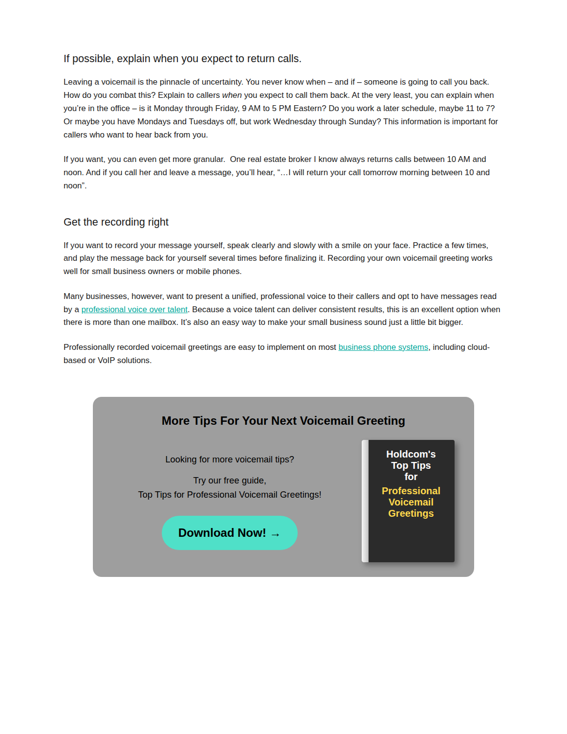If possible, explain when you expect to return calls.
Leaving a voicemail is the pinnacle of uncertainty. You never know when – and if – someone is going to call you back. How do you combat this? Explain to callers when you expect to call them back. At the very least, you can explain when you’re in the office – is it Monday through Friday, 9 AM to 5 PM Eastern? Do you work a later schedule, maybe 11 to 7? Or maybe you have Mondays and Tuesdays off, but work Wednesday through Sunday? This information is important for callers who want to hear back from you.
If you want, you can even get more granular. One real estate broker I know always returns calls between 10 AM and noon. And if you call her and leave a message, you’ll hear, “…I will return your call tomorrow morning between 10 and noon”.
Get the recording right
If you want to record your message yourself, speak clearly and slowly with a smile on your face. Practice a few times, and play the message back for yourself several times before finalizing it. Recording your own voicemail greeting works well for small business owners or mobile phones.
Many businesses, however, want to present a unified, professional voice to their callers and opt to have messages read by a professional voice over talent. Because a voice talent can deliver consistent results, this is an excellent option when there is more than one mailbox. It’s also an easy way to make your small business sound just a little bit bigger.
Professionally recorded voicemail greetings are easy to implement on most business phone systems, including cloud-based or VoIP solutions.
More Tips For Your Next Voicemail Greeting
Looking for more voicemail tips?
Try our free guide,
Top Tips for Professional Voicemail Greetings!
Download Now! →
Holdcom's
Top Tips
for Professional
Voicemail
Greetings